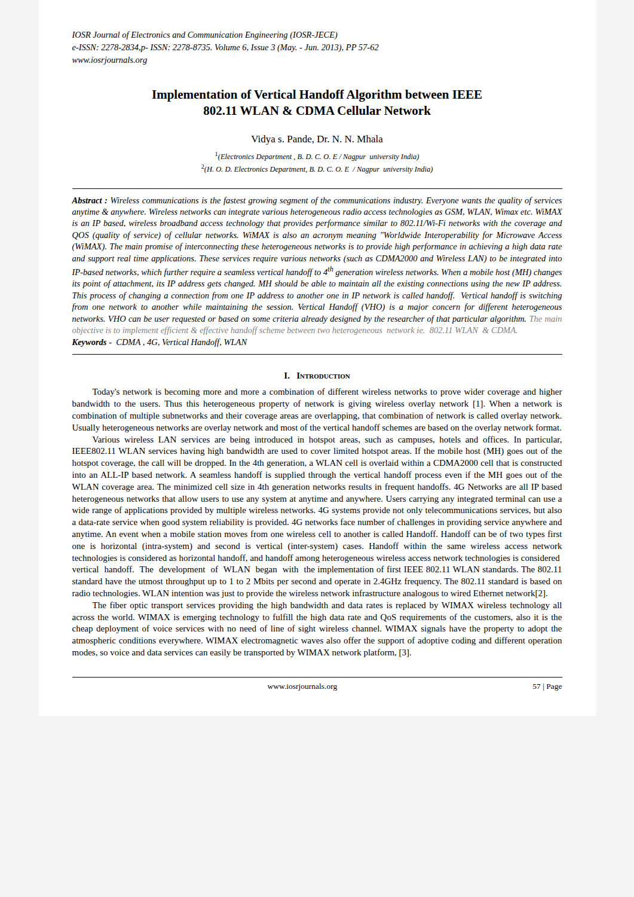IOSR Journal of Electronics and Communication Engineering (IOSR-JECE)
e-ISSN: 2278-2834,p- ISSN: 2278-8735. Volume 6, Issue 3 (May. - Jun. 2013), PP 57-62
www.iosrjournals.org
Implementation of Vertical Handoff Algorithm between IEEE
802.11 WLAN & CDMA Cellular Network
Vidya s. Pande, Dr. N. N. Mhala
1(Electronics Department , B. D. C. O. E / Nagpur university India)
2(H. O. D. Electronics Department, B. D. C. O. E / Nagpur university India)
Abstract : Wireless communications is the fastest growing segment of the communications industry. Everyone wants the quality of services anytime & anywhere. Wireless networks can integrate various heterogeneous radio access technologies as GSM, WLAN, Wimax etc. WiMAX is an IP based, wireless broadband access technology that provides performance similar to 802.11/Wi-Fi networks with the coverage and QOS (quality of service) of cellular networks. WiMAX is also an acronym meaning "Worldwide Interoperability for Microwave Access (WiMAX). The main promise of interconnecting these heterogeneous networks is to provide high performance in achieving a high data rate and support real time applications. These services require various networks (such as CDMA2000 and Wireless LAN) to be integrated into IP-based networks, which further require a seamless vertical handoff to 4th generation wireless networks. When a mobile host (MH) changes its point of attachment, its IP address gets changed. MH should be able to maintain all the existing connections using the new IP address. This process of changing a connection from one IP address to another one in IP network is called handoff. Vertical handoff is switching from one network to another while maintaining the session. Vertical Handoff (VHO) is a major concern for different heterogeneous networks. VHO can be user requested or based on some criteria already designed by the researcher of that particular algorithm. The main objective is to implement efficient & effective handoff scheme between two heterogeneous network ie. 802.11 WLAN & CDMA.
Keywords - CDMA , 4G, Vertical Handoff, WLAN
I. Introduction
Today's network is becoming more and more a combination of different wireless networks to prove wider coverage and higher bandwidth to the users. Thus this heterogeneous property of network is giving wireless overlay network [1]. When a network is combination of multiple subnetworks and their coverage areas are overlapping, that combination of network is called overlay network. Usually heterogeneous networks are overlay network and most of the vertical handoff schemes are based on the overlay network format.
Various wireless LAN services are being introduced in hotspot areas, such as campuses, hotels and offices. In particular, IEEE802.11 WLAN services having high bandwidth are used to cover limited hotspot areas. If the mobile host (MH) goes out of the hotspot coverage, the call will be dropped. In the 4th generation, a WLAN cell is overlaid within a CDMA2000 cell that is constructed into an ALL-IP based network. A seamless handoff is supplied through the vertical handoff process even if the MH goes out of the WLAN coverage area. The minimized cell size in 4th generation networks results in frequent handoffs. 4G Networks are all IP based heterogeneous networks that allow users to use any system at anytime and anywhere. Users carrying any integrated terminal can use a wide range of applications provided by multiple wireless networks. 4G systems provide not only telecommunications services, but also a data-rate service when good system reliability is provided. 4G networks face number of challenges in providing service anywhere and anytime. An event when a mobile station moves from one wireless cell to another is called Handoff. Handoff can be of two types first one is horizontal (intra-system) and second is vertical (inter-system) cases. Handoff within the same wireless access network technologies is considered as horizontal handoff, and handoff among heterogeneous wireless access network technologies is considered vertical handoff. The development of WLAN began with the implementation of first IEEE 802.11 WLAN standards. The 802.11 standard have the utmost throughput up to 1 to 2 Mbits per second and operate in 2.4GHz frequency. The 802.11 standard is based on radio technologies. WLAN intention was just to provide the wireless network infrastructure analogous to wired Ethernet network[2].
The fiber optic transport services providing the high bandwidth and data rates is replaced by WIMAX wireless technology all across the world. WIMAX is emerging technology to fulfill the high data rate and QoS requirements of the customers, also it is the cheap deployment of voice services with no need of line of sight wireless channel. WIMAX signals have the property to adopt the atmospheric conditions everywhere. WIMAX electromagnetic waves also offer the support of adoptive coding and different operation modes, so voice and data services can easily be transported by WIMAX network platform, [3].
www.iosrjournals.org 57 | Page